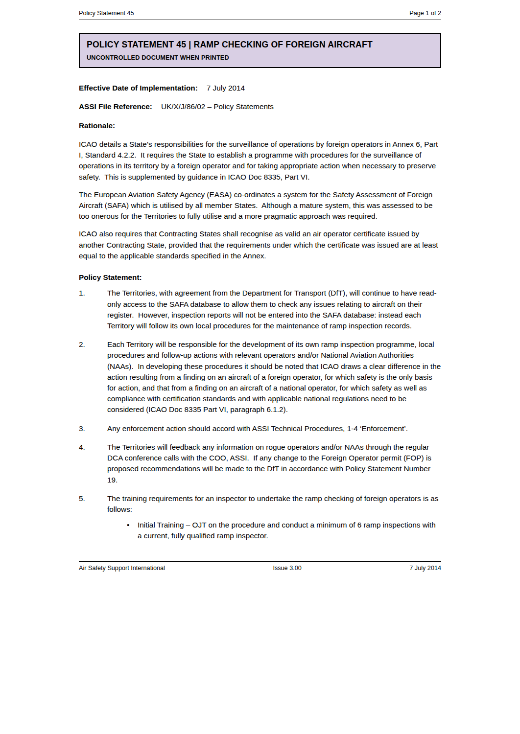Policy Statement 45
Page 1 of 2
POLICY STATEMENT 45 | RAMP CHECKING OF FOREIGN AIRCRAFT
UNCONTROLLED DOCUMENT WHEN PRINTED
Effective Date of Implementation: 7 July 2014
ASSI File Reference: UK/X/J/86/02 – Policy Statements
Rationale:
ICAO details a State’s responsibilities for the surveillance of operations by foreign operators in Annex 6, Part I, Standard 4.2.2. It requires the State to establish a programme with procedures for the surveillance of operations in its territory by a foreign operator and for taking appropriate action when necessary to preserve safety. This is supplemented by guidance in ICAO Doc 8335, Part VI.
The European Aviation Safety Agency (EASA) co-ordinates a system for the Safety Assessment of Foreign Aircraft (SAFA) which is utilised by all member States. Although a mature system, this was assessed to be too onerous for the Territories to fully utilise and a more pragmatic approach was required.
ICAO also requires that Contracting States shall recognise as valid an air operator certificate issued by another Contracting State, provided that the requirements under which the certificate was issued are at least equal to the applicable standards specified in the Annex.
Policy Statement:
The Territories, with agreement from the Department for Transport (DfT), will continue to have read-only access to the SAFA database to allow them to check any issues relating to aircraft on their register. However, inspection reports will not be entered into the SAFA database: instead each Territory will follow its own local procedures for the maintenance of ramp inspection records.
Each Territory will be responsible for the development of its own ramp inspection programme, local procedures and follow-up actions with relevant operators and/or National Aviation Authorities (NAAs). In developing these procedures it should be noted that ICAO draws a clear difference in the action resulting from a finding on an aircraft of a foreign operator, for which safety is the only basis for action, and that from a finding on an aircraft of a national operator, for which safety as well as compliance with certification standards and with applicable national regulations need to be considered (ICAO Doc 8335 Part VI, paragraph 6.1.2).
Any enforcement action should accord with ASSI Technical Procedures, 1-4 ‘Enforcement’.
The Territories will feedback any information on rogue operators and/or NAAs through the regular DCA conference calls with the COO, ASSI. If any change to the Foreign Operator permit (FOP) is proposed recommendations will be made to the DfT in accordance with Policy Statement Number 19.
The training requirements for an inspector to undertake the ramp checking of foreign operators is as follows:
Initial Training – OJT on the procedure and conduct a minimum of 6 ramp inspections with a current, fully qualified ramp inspector.
Air Safety Support International
Issue 3.00
7 July 2014